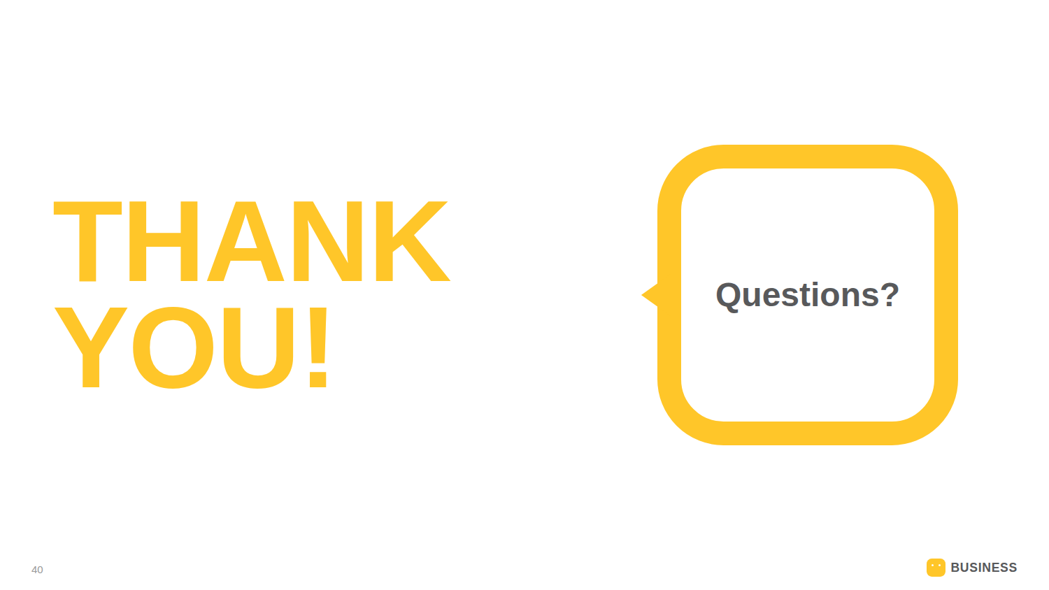Thank You!
Questions?
40
BUSINESS